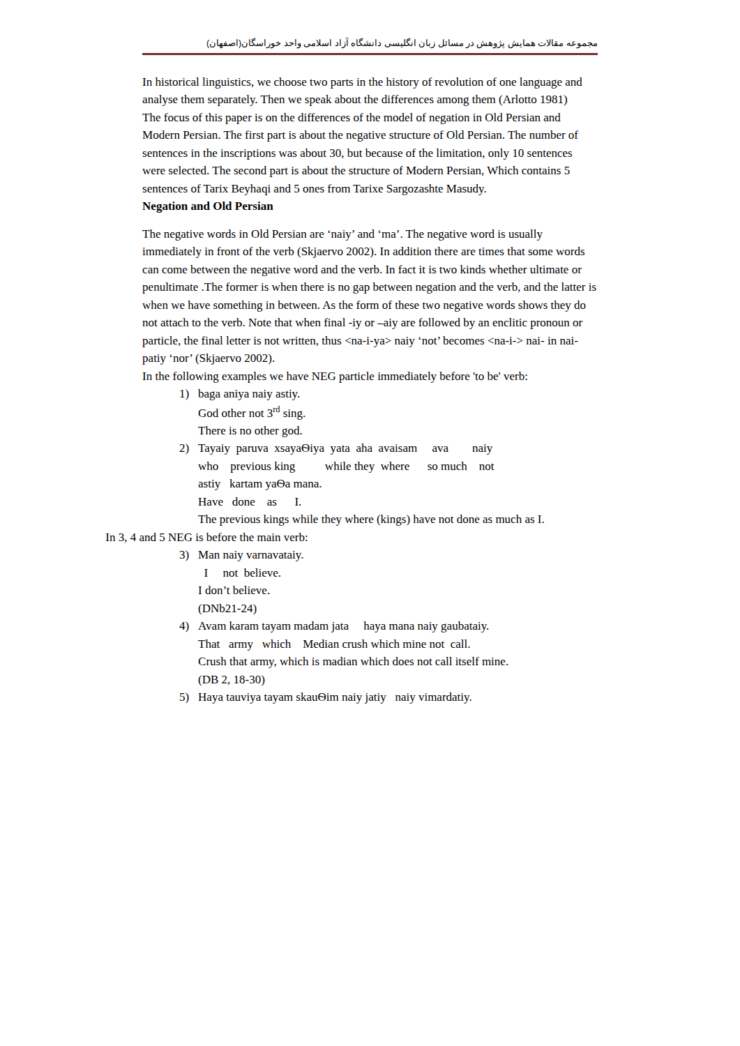مجموعه مقالات همایش پژوهش در مسائل زبان انگلیسی دانشگاه آزاد اسلامی واحد خوراسگان(اصفهان)
In historical linguistics, we choose two parts in the history of revolution of one language and analyse them separately. Then we speak about the differences among them (Arlotto 1981)
The focus of this paper is on the differences of the model of negation in Old Persian and Modern Persian. The first part is about the negative structure of Old Persian. The number of sentences in the inscriptions was about 30, but because of the limitation, only 10 sentences were selected. The second part is about the structure of Modern Persian, Which contains 5 sentences of Tarix Beyhaqi and 5 ones from Tarixe Sargozashte Masudy.
Negation and Old Persian
The negative words in Old Persian are ‘naiy’ and ‘ma’. The negative word is usually immediately in front of the verb (Skjaervo 2002). In addition there are times that some words can come between the negative word and the verb. In fact it is two kinds whether ultimate or penultimate .The former is when there is no gap between negation and the verb, and the latter is when we have something in between. As the form of these two negative words shows they do not attach to the verb. Note that when final -iy or –aiy are followed by an enclitic pronoun or particle, the final letter is not written, thus <na-i-ya> naiy ‘not’ becomes <na-i-> nai- in nai-patiy ‘nor’ (Skjaervo 2002).
In the following examples we have NEG particle immediately before 'to be' verb:
1) baga aniya naiy astiy. God other not 3rd sing. There is no other god.
2) Tayaiy paruva xsayaѲiya yata aha avaisam ava naiy who previous king while they where so much not astiy kartam yaѲa mana. Have done as I. The previous kings while they where (kings) have not done as much as I.
In 3, 4 and 5 NEG is before the main verb:
3) Man naiy varnavataiy. I not believe. I don’t believe. (DNb21-24)
4) Avam karam tayam madam jata haya mana naiy gaubataiy. That army which Median crush which mine not call. Crush that army, which is madian which does not call itself mine. (DB 2, 18-30)
5) Haya tauviya tayam skauѲim naiy jatiy naiy vimardatiy.